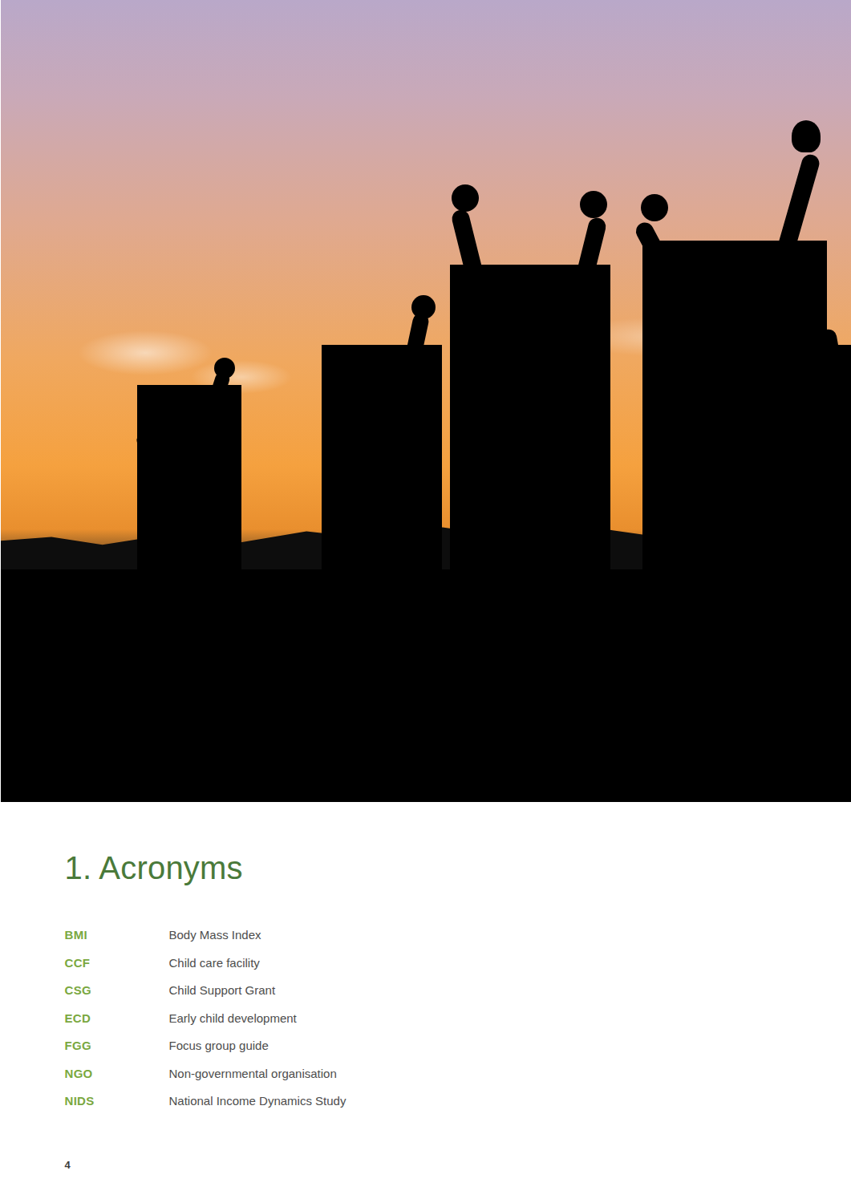1. Acronyms
| BMI | Body Mass Index |
| CCF | Child care facility |
| CSG | Child Support Grant |
| ECD | Early child development |
| FGG | Focus group guide |
| NGO | Non-governmental organisation |
| NIDS | National Income Dynamics Study |
4